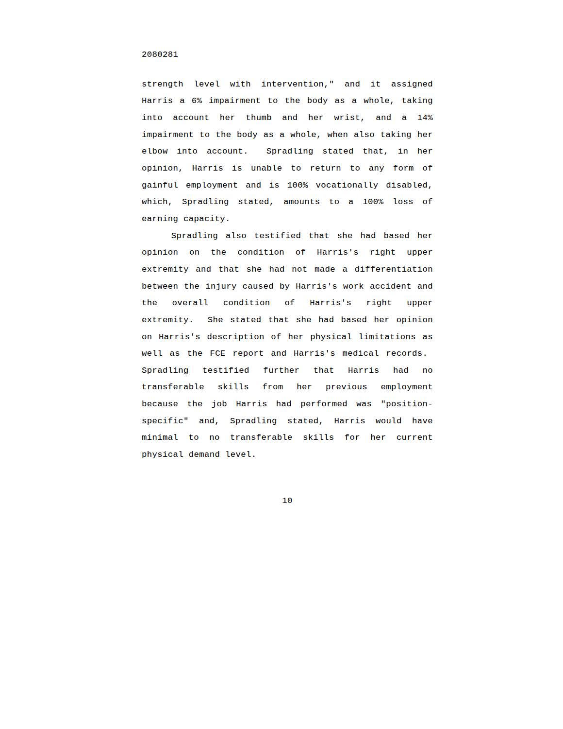2080281
strength level with intervention," and it assigned Harris a 6% impairment to the body as a whole, taking into account her thumb and her wrist, and a 14% impairment to the body as a whole, when also taking her elbow into account. Spradling stated that, in her opinion, Harris is unable to return to any form of gainful employment and is 100% vocationally disabled, which, Spradling stated, amounts to a 100% loss of earning capacity.
Spradling also testified that she had based her opinion on the condition of Harris's right upper extremity and that she had not made a differentiation between the injury caused by Harris's work accident and the overall condition of Harris's right upper extremity. She stated that she had based her opinion on Harris's description of her physical limitations as well as the FCE report and Harris's medical records. Spradling testified further that Harris had no transferable skills from her previous employment because the job Harris had performed was "position-specific" and, Spradling stated, Harris would have minimal to no transferable skills for her current physical demand level.
10